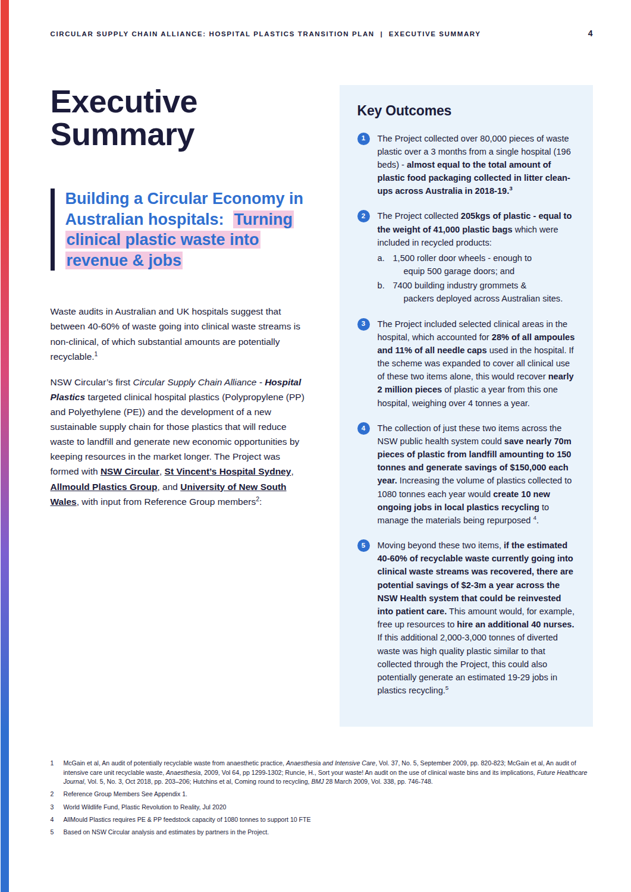Circular Supply Chain Alliance: Hospital Plastics Transition Plan | Executive Summary
4
Executive
Summary
Building a Circular Economy in Australian hospitals: Turning clinical plastic waste into revenue & jobs
Waste audits in Australian and UK hospitals suggest that between 40-60% of waste going into clinical waste streams is non-clinical, of which substantial amounts are potentially recyclable.1
NSW Circular’s first Circular Supply Chain Alliance - Hospital Plastics targeted clinical hospital plastics (Polypropylene (PP) and Polyethylene (PE)) and the development of a new sustainable supply chain for those plastics that will reduce waste to landfill and generate new economic opportunities by keeping resources in the market longer. The Project was formed with NSW Circular, St Vincent’s Hospital Sydney, Allmould Plastics Group, and University of New South Wales, with input from Reference Group members2:
Key Outcomes
The Project collected over 80,000 pieces of waste plastic over a 3 months from a single hospital (196 beds) - almost equal to the total amount of plastic food packaging collected in litter clean-ups across Australia in 2018-19.3
The Project collected 205kgs of plastic - equal to the weight of 41,000 plastic bags which were included in recycled products:
1,500 roller door wheels - enough to equip 500 garage doors; and
7400 building industry grommets & packers deployed across Australian sites.
The Project included selected clinical areas in the hospital, which accounted for 28% of all ampoules and 11% of all needle caps used in the hospital. If the scheme was expanded to cover all clinical use of these two items alone, this would recover nearly 2 million pieces of plastic a year from this one hospital, weighing over 4 tonnes a year.
The collection of just these two items across the NSW public health system could save nearly 70m pieces of plastic from landfill amounting to 150 tonnes and generate savings of $150,000 each year. Increasing the volume of plastics collected to 1080 tonnes each year would create 10 new ongoing jobs in local plastics recycling to manage the materials being repurposed 4.
Moving beyond these two items, if the estimated 40-60% of recyclable waste currently going into clinical waste streams was recovered, there are potential savings of $2-3m a year across the NSW Health system that could be reinvested into patient care. This amount would, for example, free up resources to hire an additional 40 nurses. If this additional 2,000-3,000 tonnes of diverted waste was high quality plastic similar to that collected through the Project, this could also potentially generate an estimated 19-29 jobs in plastics recycling.5
McGain et al, An audit of potentially recyclable waste from anaesthetic practice, Anaesthesia and Intensive Care, Vol. 37, No. 5, September 2009, pp. 820-823; McGain et al, An audit of intensive care unit recyclable waste, Anaesthesia, 2009, Vol 64, pp 1299-1302; Runcie, H., Sort your waste! An audit on the use of clinical waste bins and its implications, Future Healthcare Journal, Vol. 5, No. 3, Oct 2018, pp. 203–206; Hutchins et al, Coming round to recycling, BMJ 28 March 2009, Vol. 338, pp. 746-748.
Reference Group Members See Appendix 1.
World Wildlife Fund, Plastic Revolution to Reality, Jul 2020
AllMould Plastics requires PE & PP feedstock capacity of 1080 tonnes to support 10 FTE
Based on NSW Circular analysis and estimates by partners in the Project.